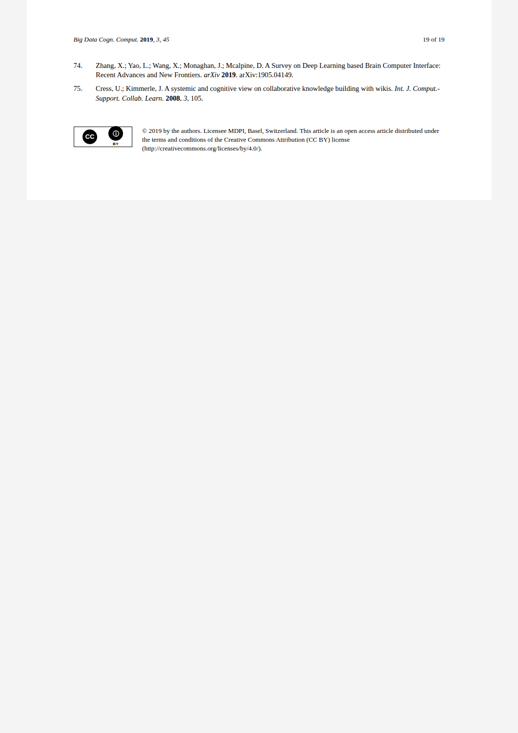Big Data Cogn. Comput. 2019, 3, 45 19 of 19
74. Zhang, X.; Yao, L.; Wang, X.; Monaghan, J.; Mcalpine, D. A Survey on Deep Learning based Brain Computer Interface: Recent Advances and New Frontiers. arXiv 2019. arXiv:1905.04149.
75. Cress, U.; Kimmerle, J. A systemic and cognitive view on collaborative knowledge building with wikis. Int. J. Comput.-Support. Collab. Learn. 2008, 3, 105.
CC
ⓘ
BY
© 2019 by the authors. Licensee MDPI, Basel, Switzerland. This article is an open access article distributed under the terms and conditions of the Creative Commons Attribution (CC BY) license (http://creativecommons.org/licenses/by/4.0/).